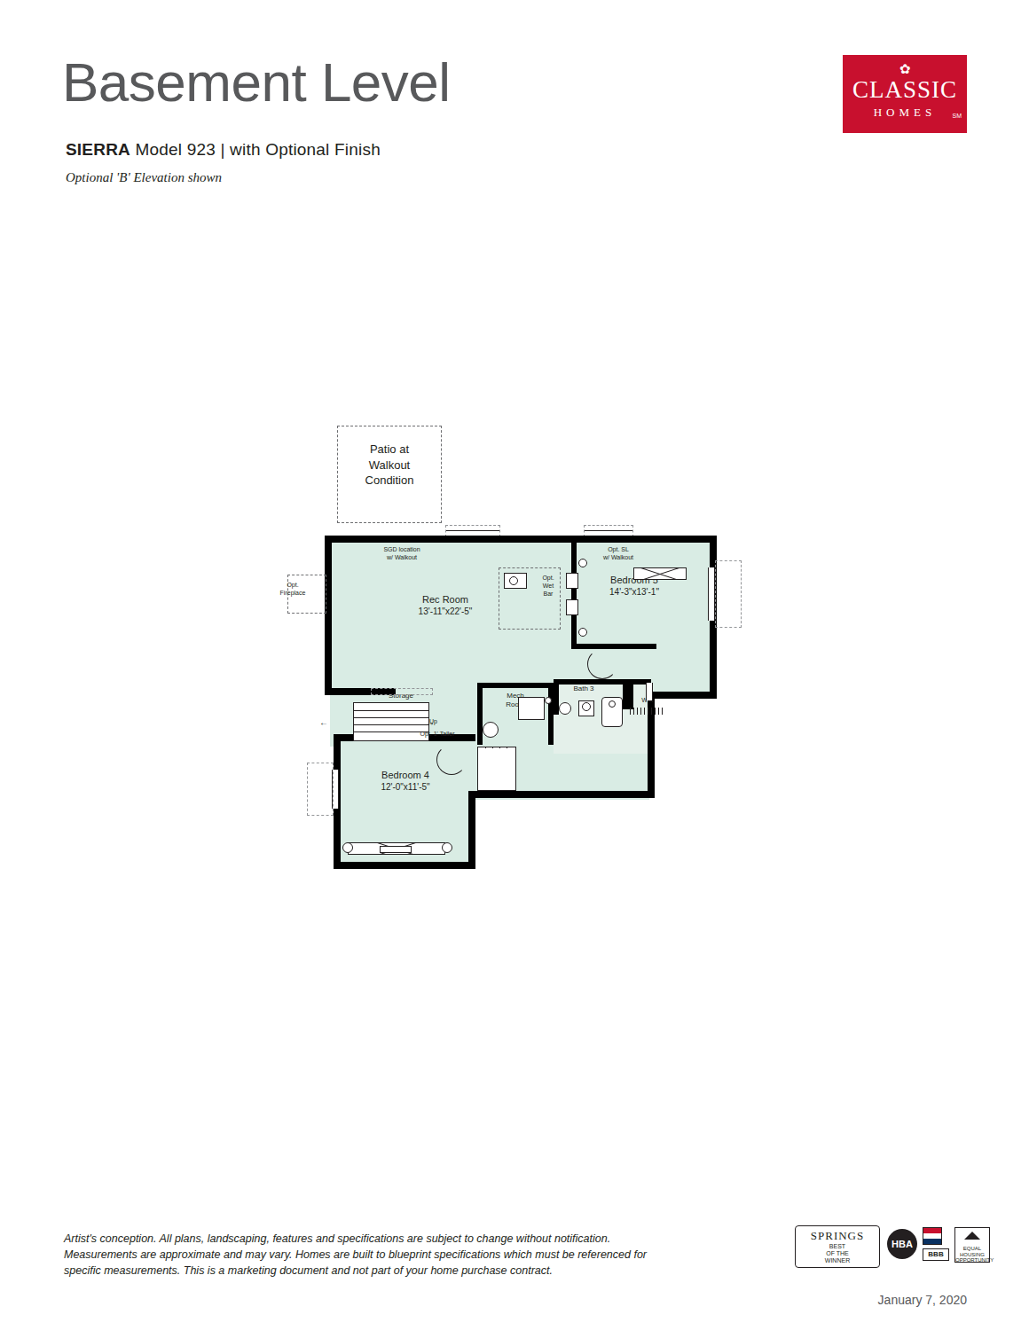Basement Level
SIERRA Model 923 | with Optional Finish
Optional 'B' Elevation shown
✿
CLASSIC
HOMES
SM
Patio at
Walkout
Condition
Opt.
Fireplace
SGD location
w/ Walkout
Rec Room13'-11"x22'-5"
Opt.
Wet
Bar
Opt. SL
w/ Walkout
Bedroom 514'-3"x13'-1"
Storage
←
→
Up
Opt. 1' Taller
Mech
Room
Bath 3
WIC
Bedroom 412'-0"x11'-5"
Artist's conception. All plans, landscaping, features and specifications are subject to change without notification. Measurements are approximate and may vary. Homes are built to blueprint specifications which must be referenced for specific measurements. This is a marketing document and not part of your home purchase contract.
SPRINGS BEST
OF THE
WINNER
HBA
BBB
EQUAL HOUSING
OPPORTUNITY
January 7, 2020